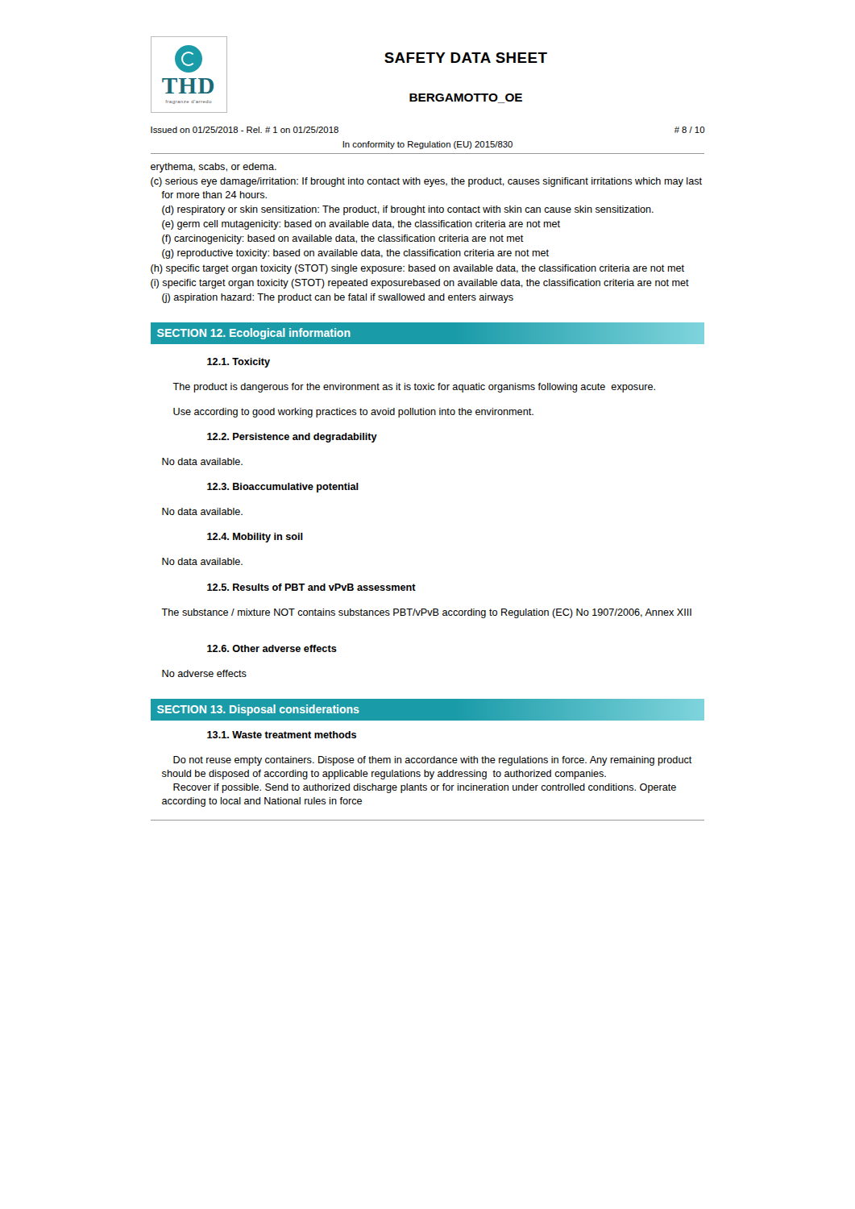THD
fragranze d'arredo
SAFETY DATA SHEET
BERGAMOTTO_OE
Issued on 01/25/2018 - Rel. # 1 on 01/25/2018 # 8 / 10
In conformity to Regulation (EU) 2015/830
erythema, scabs, or edema.
(c) serious eye damage/irritation: If brought into contact with eyes, the product, causes significant irritations which may last for more than 24 hours.
(d) respiratory or skin sensitization: The product, if brought into contact with skin can cause skin sensitization.
(e) germ cell mutagenicity: based on available data, the classification criteria are not met
(f) carcinogenicity: based on available data, the classification criteria are not met
(g) reproductive toxicity: based on available data, the classification criteria are not met
(h) specific target organ toxicity (STOT) single exposure: based on available data, the classification criteria are not met
(i) specific target organ toxicity (STOT) repeated exposurebased on available data, the classification criteria are not met
(j) aspiration hazard: The product can be fatal if swallowed and enters airways
SECTION 12. Ecological information
12.1. Toxicity
The product is dangerous for the environment as it is toxic for aquatic organisms following acute exposure.
Use according to good working practices to avoid pollution into the environment.
12.2. Persistence and degradability
No data available.
12.3. Bioaccumulative potential
No data available.
12.4. Mobility in soil
No data available.
12.5. Results of PBT and vPvB assessment
The substance / mixture NOT contains substances PBT/vPvB according to Regulation (EC) No 1907/2006, Annex XIII
12.6. Other adverse effects
No adverse effects
SECTION 13. Disposal considerations
13.1. Waste treatment methods
Do not reuse empty containers. Dispose of them in accordance with the regulations in force. Any remaining product should be disposed of according to applicable regulations by addressing to authorized companies.
Recover if possible. Send to authorized discharge plants or for incineration under controlled conditions. Operate according to local and National rules in force